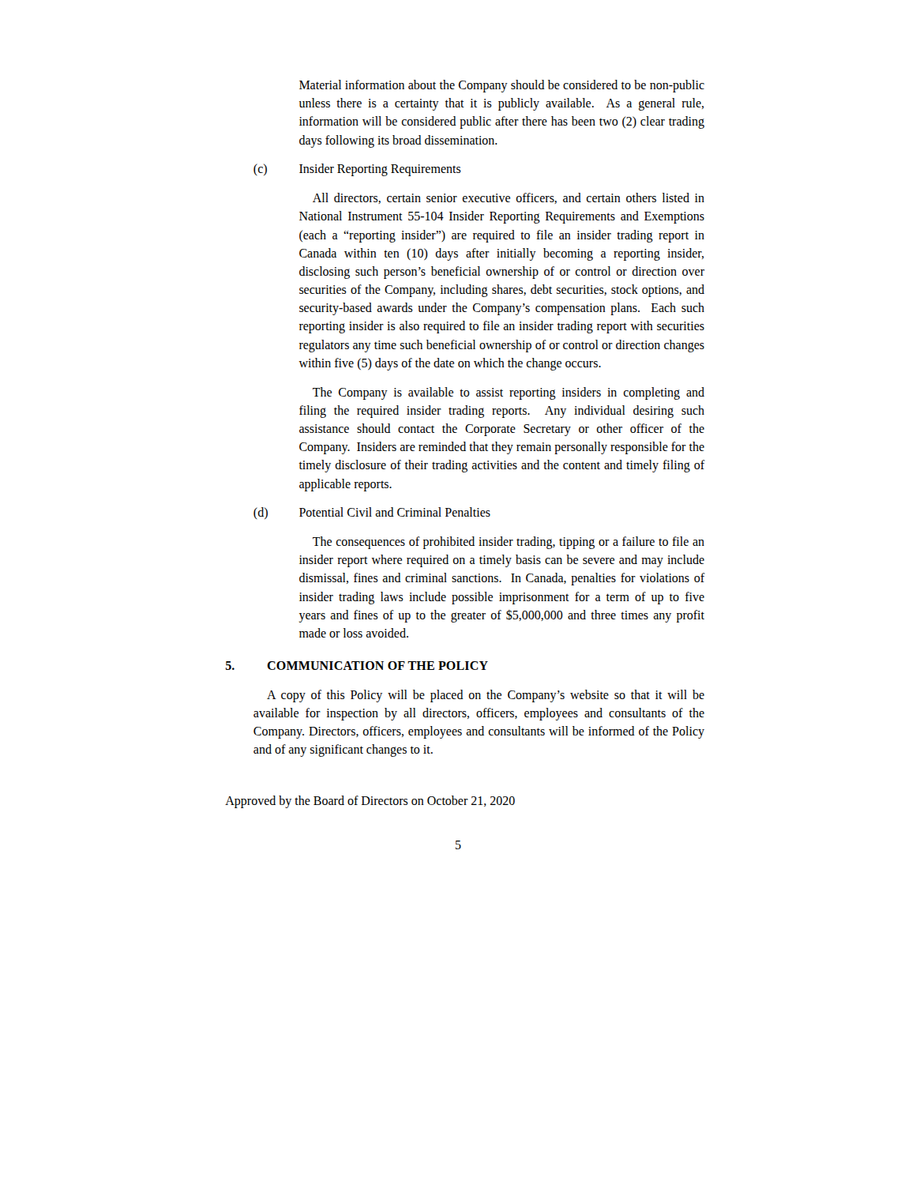Material information about the Company should be considered to be non-public unless there is a certainty that it is publicly available. As a general rule, information will be considered public after there has been two (2) clear trading days following its broad dissemination.
(c)
Insider Reporting Requirements
All directors, certain senior executive officers, and certain others listed in National Instrument 55-104 Insider Reporting Requirements and Exemptions (each a “reporting insider”) are required to file an insider trading report in Canada within ten (10) days after initially becoming a reporting insider, disclosing such person’s beneficial ownership of or control or direction over securities of the Company, including shares, debt securities, stock options, and security-based awards under the Company’s compensation plans. Each such reporting insider is also required to file an insider trading report with securities regulators any time such beneficial ownership of or control or direction changes within five (5) days of the date on which the change occurs.
The Company is available to assist reporting insiders in completing and filing the required insider trading reports. Any individual desiring such assistance should contact the Corporate Secretary or other officer of the Company. Insiders are reminded that they remain personally responsible for the timely disclosure of their trading activities and the content and timely filing of applicable reports.
(d)
Potential Civil and Criminal Penalties
The consequences of prohibited insider trading, tipping or a failure to file an insider report where required on a timely basis can be severe and may include dismissal, fines and criminal sanctions. In Canada, penalties for violations of insider trading laws include possible imprisonment for a term of up to five years and fines of up to the greater of $5,000,000 and three times any profit made or loss avoided.
5.
COMMUNICATION OF THE POLICY
A copy of this Policy will be placed on the Company’s website so that it will be available for inspection by all directors, officers, employees and consultants of the Company. Directors, officers, employees and consultants will be informed of the Policy and of any significant changes to it.
Approved by the Board of Directors on October 21, 2020
5